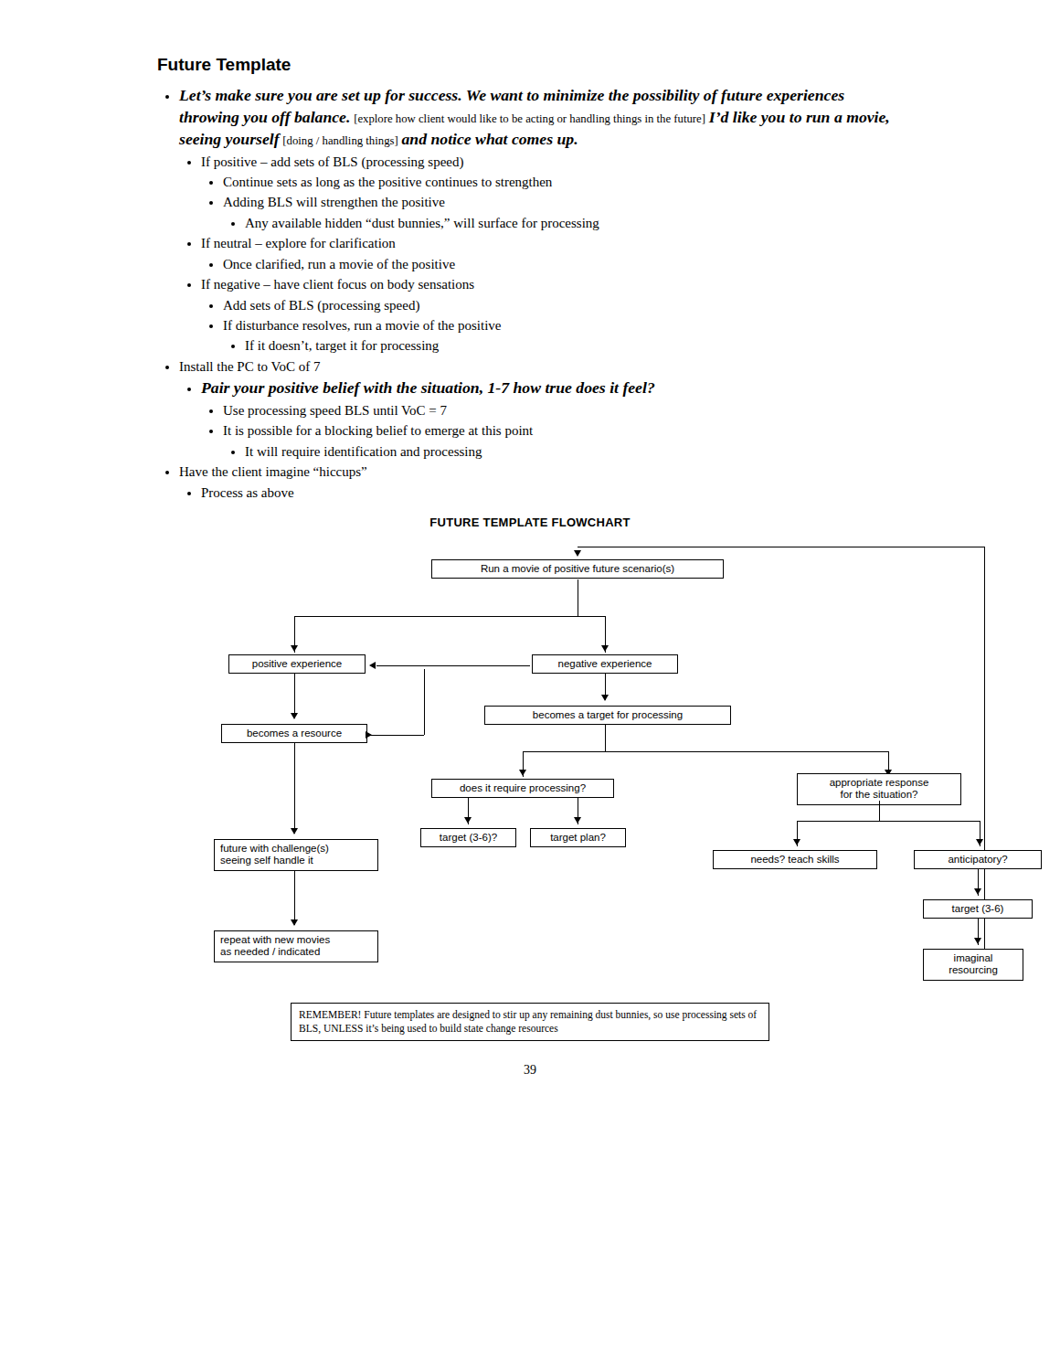Future Template
Let’s make sure you are set up for success. We want to minimize the possibility of future experiences throwing you off balance. [explore how client would like to be acting or handling things in the future] I’d like you to run a movie, seeing yourself [doing / handling things] and notice what comes up.
If positive – add sets of BLS (processing speed)
Continue sets as long as the positive continues to strengthen
Adding BLS will strengthen the positive
Any available hidden “dust bunnies,” will surface for processing
If neutral – explore for clarification
Once clarified, run a movie of the positive
If negative – have client focus on body sensations
Add sets of BLS (processing speed)
If disturbance resolves, run a movie of the positive
If it doesn’t, target it for processing
Install the PC to VoC of 7
Pair your positive belief with the situation, 1-7 how true does it feel?
Use processing speed BLS until VoC = 7
It is possible for a blocking belief to emerge at this point
It will require identification and processing
Have the client imagine “hiccups”
Process as above
FUTURE TEMPLATE FLOWCHART
Run a movie of positive future scenario(s)
positive experience
negative experience
becomes a target for processing
becomes a resource
does it require processing?
appropriate response
for the situation?
target (3-6)?
target plan?
needs? teach skills
anticipatory?
target (3-6)
imaginal
resourcing
future with challenge(s)
seeing self handle it
repeat with new movies
as needed / indicated
REMEMBER! Future templates are designed to stir up any remaining dust bunnies, so use processing sets of BLS, UNLESS it’s being used to build state change resources
39